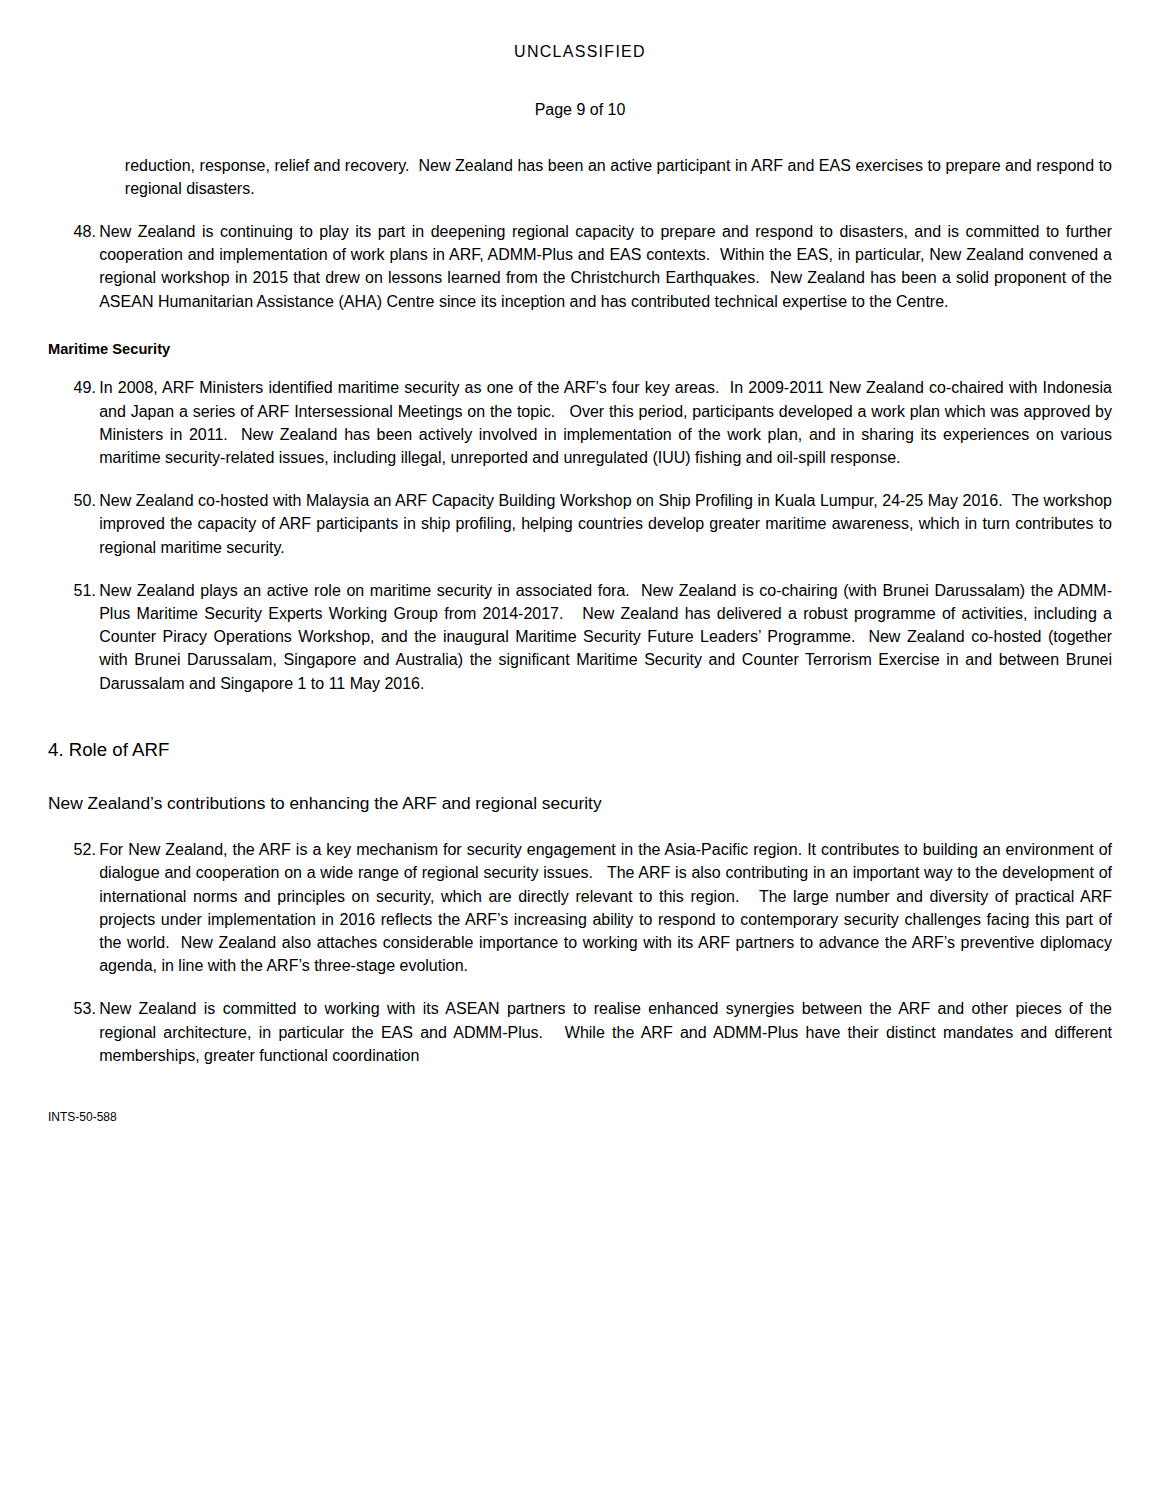UNCLASSIFIED
Page 9 of 10
reduction, response, relief and recovery. New Zealand has been an active participant in ARF and EAS exercises to prepare and respond to regional disasters.
48. New Zealand is continuing to play its part in deepening regional capacity to prepare and respond to disasters, and is committed to further cooperation and implementation of work plans in ARF, ADMM-Plus and EAS contexts. Within the EAS, in particular, New Zealand convened a regional workshop in 2015 that drew on lessons learned from the Christchurch Earthquakes. New Zealand has been a solid proponent of the ASEAN Humanitarian Assistance (AHA) Centre since its inception and has contributed technical expertise to the Centre.
Maritime Security
49. In 2008, ARF Ministers identified maritime security as one of the ARF's four key areas. In 2009-2011 New Zealand co-chaired with Indonesia and Japan a series of ARF Intersessional Meetings on the topic. Over this period, participants developed a work plan which was approved by Ministers in 2011. New Zealand has been actively involved in implementation of the work plan, and in sharing its experiences on various maritime security-related issues, including illegal, unreported and unregulated (IUU) fishing and oil-spill response.
50. New Zealand co-hosted with Malaysia an ARF Capacity Building Workshop on Ship Profiling in Kuala Lumpur, 24-25 May 2016. The workshop improved the capacity of ARF participants in ship profiling, helping countries develop greater maritime awareness, which in turn contributes to regional maritime security.
51. New Zealand plays an active role on maritime security in associated fora. New Zealand is co-chairing (with Brunei Darussalam) the ADMM-Plus Maritime Security Experts Working Group from 2014-2017. New Zealand has delivered a robust programme of activities, including a Counter Piracy Operations Workshop, and the inaugural Maritime Security Future Leaders’ Programme. New Zealand co-hosted (together with Brunei Darussalam, Singapore and Australia) the significant Maritime Security and Counter Terrorism Exercise in and between Brunei Darussalam and Singapore 1 to 11 May 2016.
4. Role of ARF
New Zealand’s contributions to enhancing the ARF and regional security
52. For New Zealand, the ARF is a key mechanism for security engagement in the Asia-Pacific region. It contributes to building an environment of dialogue and cooperation on a wide range of regional security issues. The ARF is also contributing in an important way to the development of international norms and principles on security, which are directly relevant to this region. The large number and diversity of practical ARF projects under implementation in 2016 reflects the ARF’s increasing ability to respond to contemporary security challenges facing this part of the world. New Zealand also attaches considerable importance to working with its ARF partners to advance the ARF’s preventive diplomacy agenda, in line with the ARF’s three-stage evolution.
53. New Zealand is committed to working with its ASEAN partners to realise enhanced synergies between the ARF and other pieces of the regional architecture, in particular the EAS and ADMM-Plus. While the ARF and ADMM-Plus have their distinct mandates and different memberships, greater functional coordination
INTS-50-588